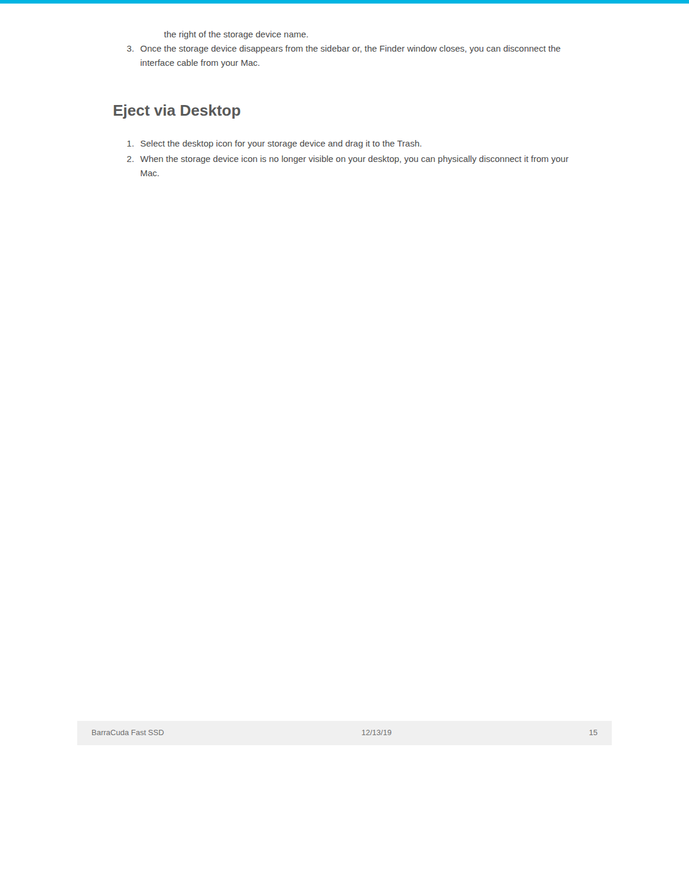the right of the storage device name.
Once the storage device disappears from the sidebar or, the Finder window closes, you can disconnect the interface cable from your Mac.
Eject via Desktop
Select the desktop icon for your storage device and drag it to the Trash.
When the storage device icon is no longer visible on your desktop, you can physically disconnect it from your Mac.
BarraCuda Fast SSD 12/13/19 15